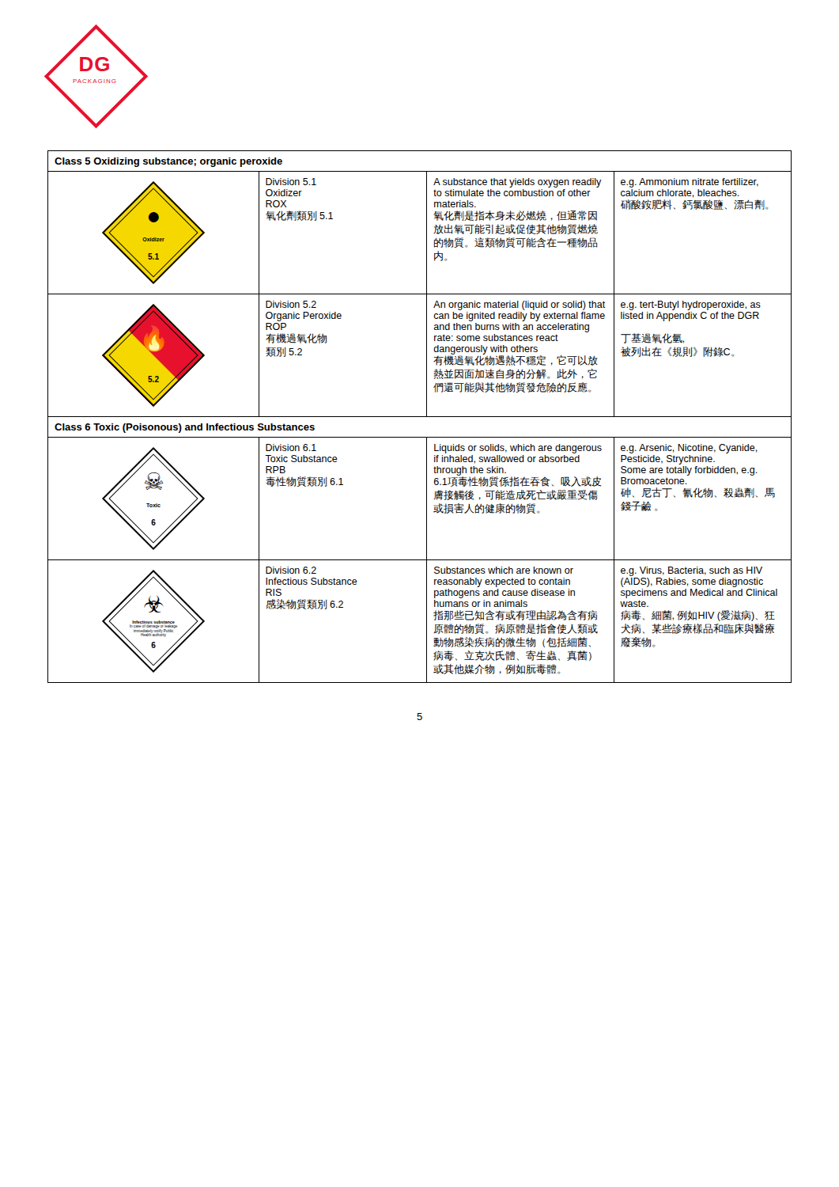DG
PACKAGING
| Class 5 Oxidizing substance; organic peroxide |
| ●️ Oxidizer 5.1 | Division 5.1 Oxidizer ROX 氧化劑類別 5.1 | A substance that yields oxygen readily to stimulate the combustion of other materials. 氧化劑是指本身未必燃燒，但通常因放出氧可能引起或促使其他物質燃燒的物質。這類物質可能含在一種物品内。 | e.g. Ammonium nitrate fertilizer, calcium chlorate, bleaches. 硝酸銨肥料、鈣氯酸鹽、漂白劑。 |
| 🔥 5.2 | Division 5.2 Organic Peroxide ROP 有機過氧化物 類別 5.2 | An organic material (liquid or solid) that can be ignited readily by external flame and then burns with an accelerating rate: some substances react dangerously with others 有機過氧化物遇熱不穩定，它可以放熱並因面加速自身的分解。此外，它們還可能與其他物質發危險的反應。 | e.g. tert-Butyl hydroperoxide, as listed in Appendix C of the DGR 丁基過氧化氫, 被列出在《規則》附錄C。 |
| Class 6 Toxic (Poisonous) and Infectious Substances |
| ☠ Toxic 6 | Division 6.1 Toxic Substance RPB 毒性物質類別 6.1 | Liquids or solids, which are dangerous if inhaled, swallowed or absorbed through the skin. 6.1項毒性物質係指在吞食、吸入或皮膚接觸後，可能造成死亡或嚴重受傷或損害人的健康的物質。 | e.g. Arsenic, Nicotine, Cyanide, Pesticide, Strychnine. Some are totally forbidden, e.g. Bromoacetone. 砷、尼古丁、氰化物、殺蟲劑、馬錢子鹼 。 |
| ☣ Infectious substance In case of damage or leakage immediately notify Public Health authority 6 | Division 6.2 Infectious Substance RIS 感染物質類別 6.2 | Substances which are known or reasonably expected to contain pathogens and cause disease in humans or in animals 指那些已知含有或有理由認為含有病原體的物質。病原體是指會使人類或動物感染疾病的微生物（包括細菌、病毒、立克次氏體、寄生蟲、真菌）或其他媒介物，例如朊毒體。 | e.g. Virus, Bacteria, such as HIV (AIDS), Rabies, some diagnostic specimens and Medical and Clinical waste. 病毒、細菌, 例如HIV (愛滋病)、狂犬病、某些診療樣品和臨床與醫療廢棄物。 |
5